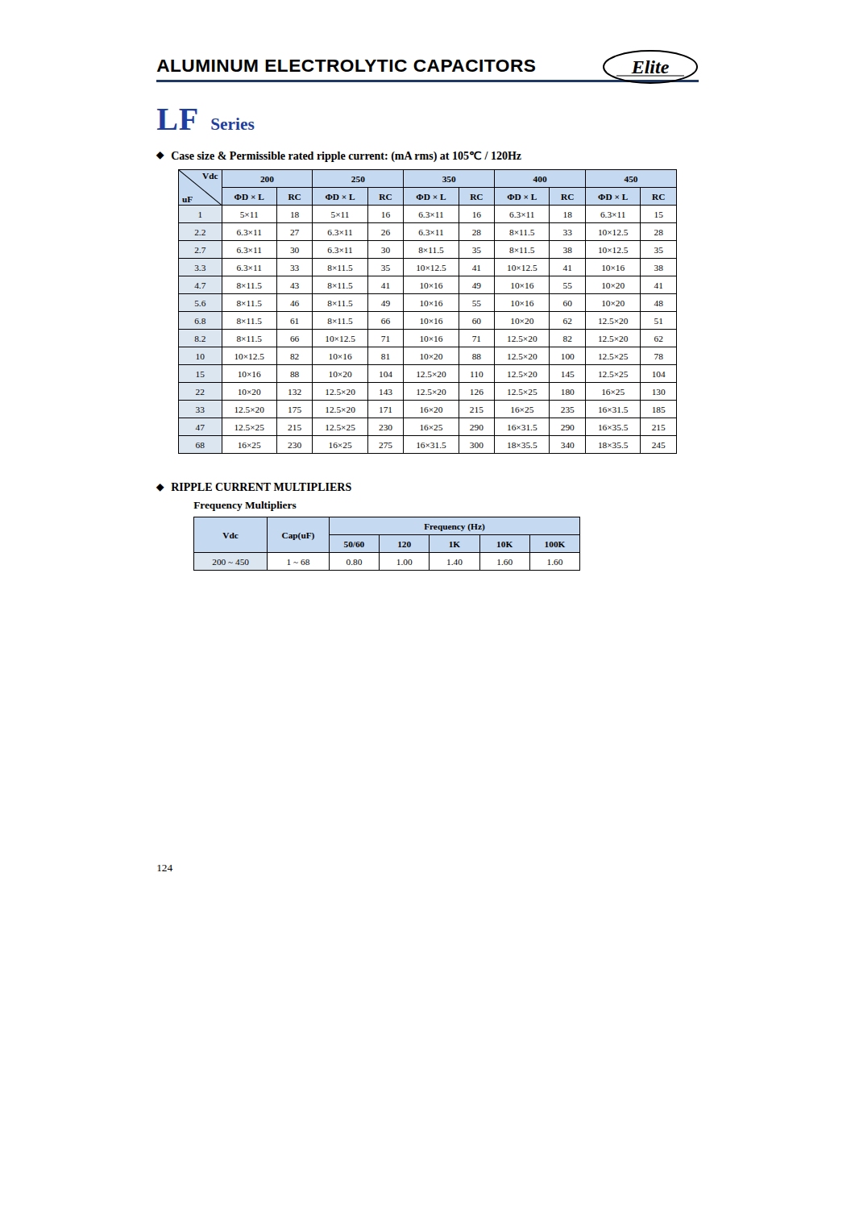ALUMINUM ELECTROLYTIC CAPACITORS
Elite
LF Series
Case size & Permissible rated ripple current: (mA rms) at 105℃ / 120Hz
| Vdc uF | 200 | 250 | 350 | 400 | 450 |
| --- | --- | --- | --- | --- | --- |
| ΦD × L | RC | ΦD × L | RC | ΦD × L | RC | ΦD × L | RC | ΦD × L | RC |
| 1 | 5×11 | 18 | 5×11 | 16 | 6.3×11 | 16 | 6.3×11 | 18 | 6.3×11 | 15 |
| 2.2 | 6.3×11 | 27 | 6.3×11 | 26 | 6.3×11 | 28 | 8×11.5 | 33 | 10×12.5 | 28 |
| 2.7 | 6.3×11 | 30 | 6.3×11 | 30 | 8×11.5 | 35 | 8×11.5 | 38 | 10×12.5 | 35 |
| 3.3 | 6.3×11 | 33 | 8×11.5 | 35 | 10×12.5 | 41 | 10×12.5 | 41 | 10×16 | 38 |
| 4.7 | 8×11.5 | 43 | 8×11.5 | 41 | 10×16 | 49 | 10×16 | 55 | 10×20 | 41 |
| 5.6 | 8×11.5 | 46 | 8×11.5 | 49 | 10×16 | 55 | 10×16 | 60 | 10×20 | 48 |
| 6.8 | 8×11.5 | 61 | 8×11.5 | 66 | 10×16 | 60 | 10×20 | 62 | 12.5×20 | 51 |
| 8.2 | 8×11.5 | 66 | 10×12.5 | 71 | 10×16 | 71 | 12.5×20 | 82 | 12.5×20 | 62 |
| 10 | 10×12.5 | 82 | 10×16 | 81 | 10×20 | 88 | 12.5×20 | 100 | 12.5×25 | 78 |
| 15 | 10×16 | 88 | 10×20 | 104 | 12.5×20 | 110 | 12.5×20 | 145 | 12.5×25 | 104 |
| 22 | 10×20 | 132 | 12.5×20 | 143 | 12.5×20 | 126 | 12.5×25 | 180 | 16×25 | 130 |
| 33 | 12.5×20 | 175 | 12.5×20 | 171 | 16×20 | 215 | 16×25 | 235 | 16×31.5 | 185 |
| 47 | 12.5×25 | 215 | 12.5×25 | 230 | 16×25 | 290 | 16×31.5 | 290 | 16×35.5 | 215 |
| 68 | 16×25 | 230 | 16×25 | 275 | 16×31.5 | 300 | 18×35.5 | 340 | 18×35.5 | 245 |
RIPPLE CURRENT MULTIPLIERS
Frequency Multipliers
| Vdc | Cap(uF) | Frequency (Hz) |
| --- | --- | --- |
| 50/60 | 120 | 1K | 10K | 100K |
| 200 ~ 450 | 1 ~ 68 | 0.80 | 1.00 | 1.40 | 1.60 | 1.60 |
124